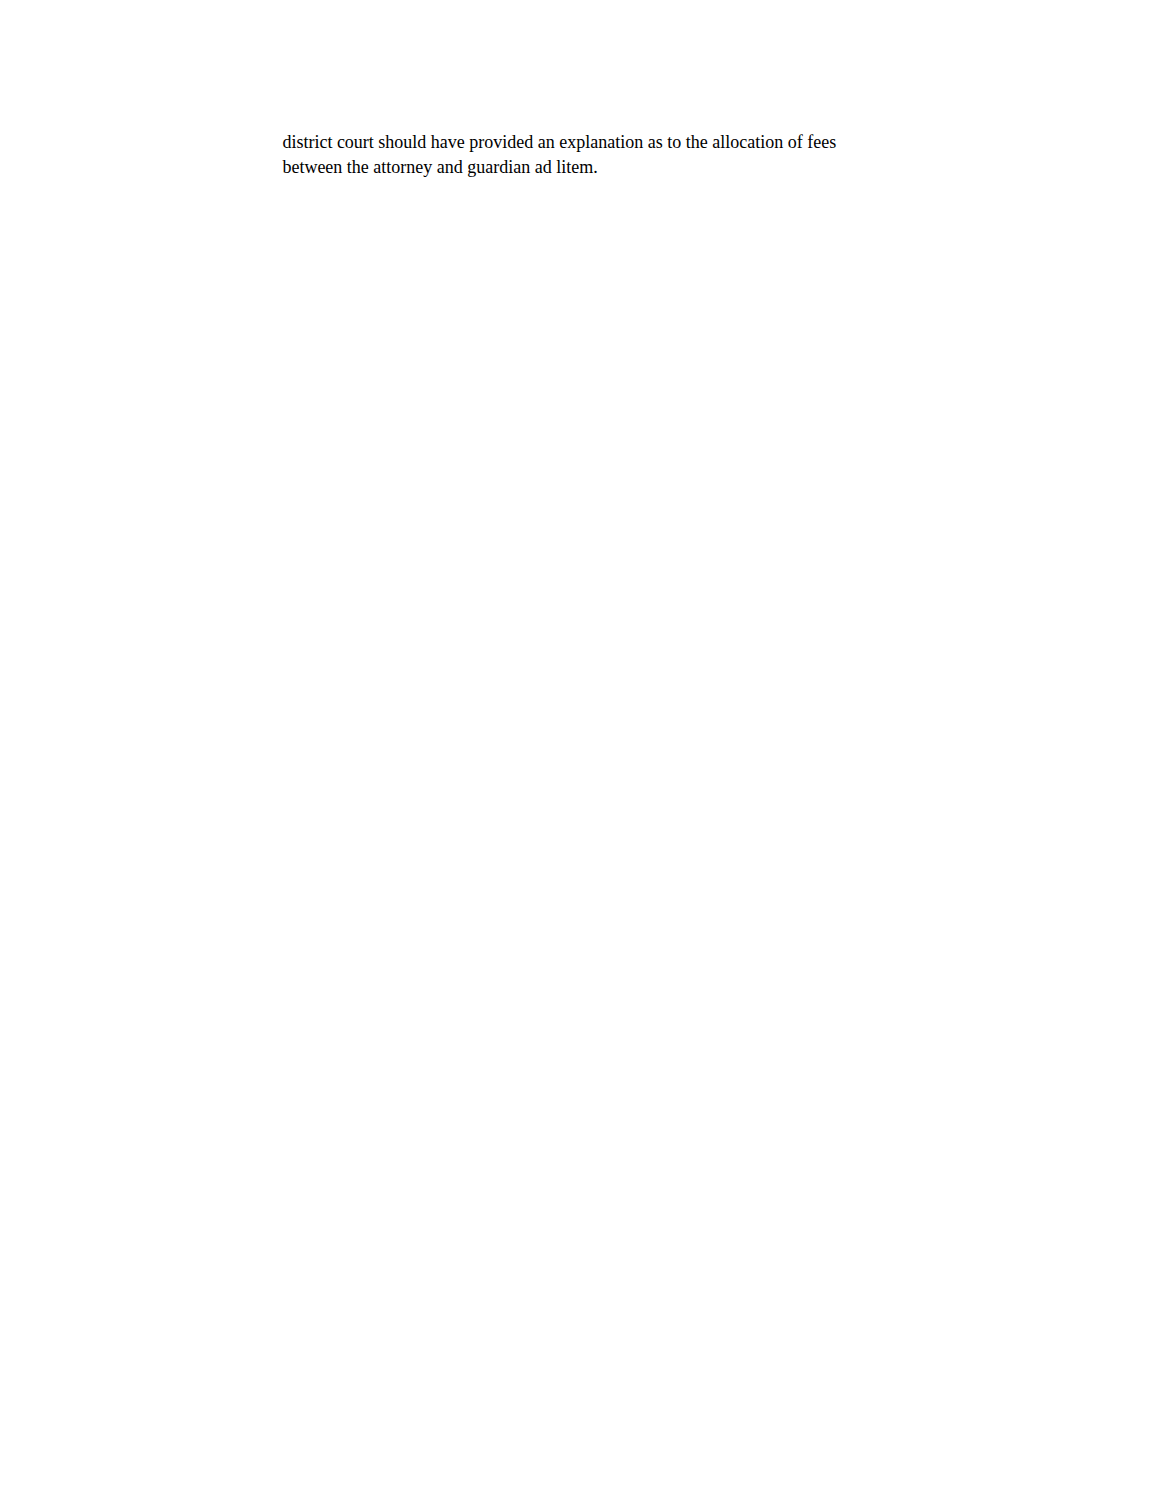district court should have provided an explanation as to the allocation of fees between the attorney and guardian ad litem.